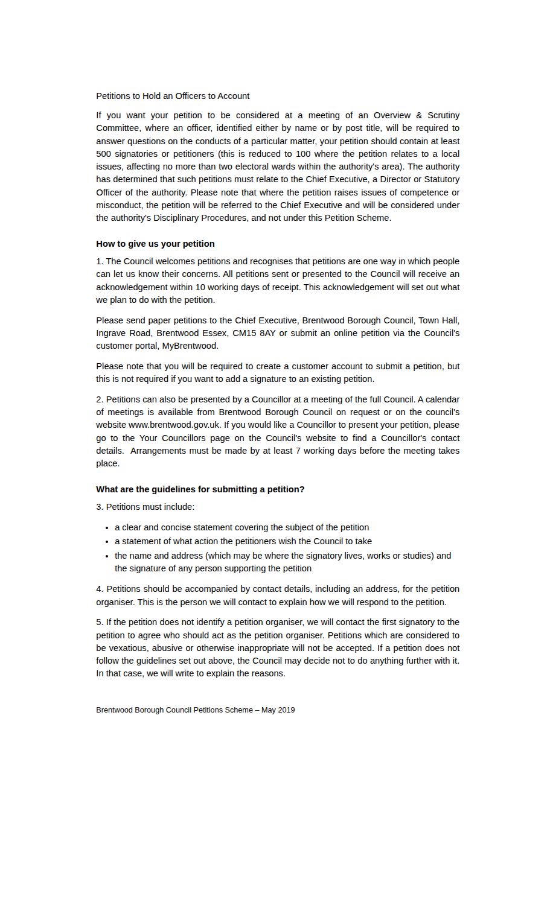Petitions to Hold an Officers to Account
If you want your petition to be considered at a meeting of an Overview & Scrutiny Committee, where an officer, identified either by name or by post title, will be required to answer questions on the conducts of a particular matter, your petition should contain at least 500 signatories or petitioners (this is reduced to 100 where the petition relates to a local issues, affecting no more than two electoral wards within the authority's area). The authority has determined that such petitions must relate to the Chief Executive, a Director or Statutory Officer of the authority. Please note that where the petition raises issues of competence or misconduct, the petition will be referred to the Chief Executive and will be considered under the authority's Disciplinary Procedures, and not under this Petition Scheme.
How to give us your petition
1. The Council welcomes petitions and recognises that petitions are one way in which people can let us know their concerns. All petitions sent or presented to the Council will receive an acknowledgement within 10 working days of receipt. This acknowledgement will set out what we plan to do with the petition.
Please send paper petitions to the Chief Executive, Brentwood Borough Council, Town Hall, Ingrave Road, Brentwood Essex, CM15 8AY or submit an online petition via the Council's customer portal, MyBrentwood.
Please note that you will be required to create a customer account to submit a petition, but this is not required if you want to add a signature to an existing petition.
2. Petitions can also be presented by a Councillor at a meeting of the full Council. A calendar of meetings is available from Brentwood Borough Council on request or on the council's website www.brentwood.gov.uk. If you would like a Councillor to present your petition, please go to the Your Councillors page on the Council's website to find a Councillor's contact details. Arrangements must be made by at least 7 working days before the meeting takes place.
What are the guidelines for submitting a petition?
3. Petitions must include:
a clear and concise statement covering the subject of the petition
a statement of what action the petitioners wish the Council to take
the name and address (which may be where the signatory lives, works or studies) and the signature of any person supporting the petition
4. Petitions should be accompanied by contact details, including an address, for the petition organiser. This is the person we will contact to explain how we will respond to the petition.
5. If the petition does not identify a petition organiser, we will contact the first signatory to the petition to agree who should act as the petition organiser. Petitions which are considered to be vexatious, abusive or otherwise inappropriate will not be accepted. If a petition does not follow the guidelines set out above, the Council may decide not to do anything further with it. In that case, we will write to explain the reasons.
Brentwood Borough Council Petitions Scheme – May 2019